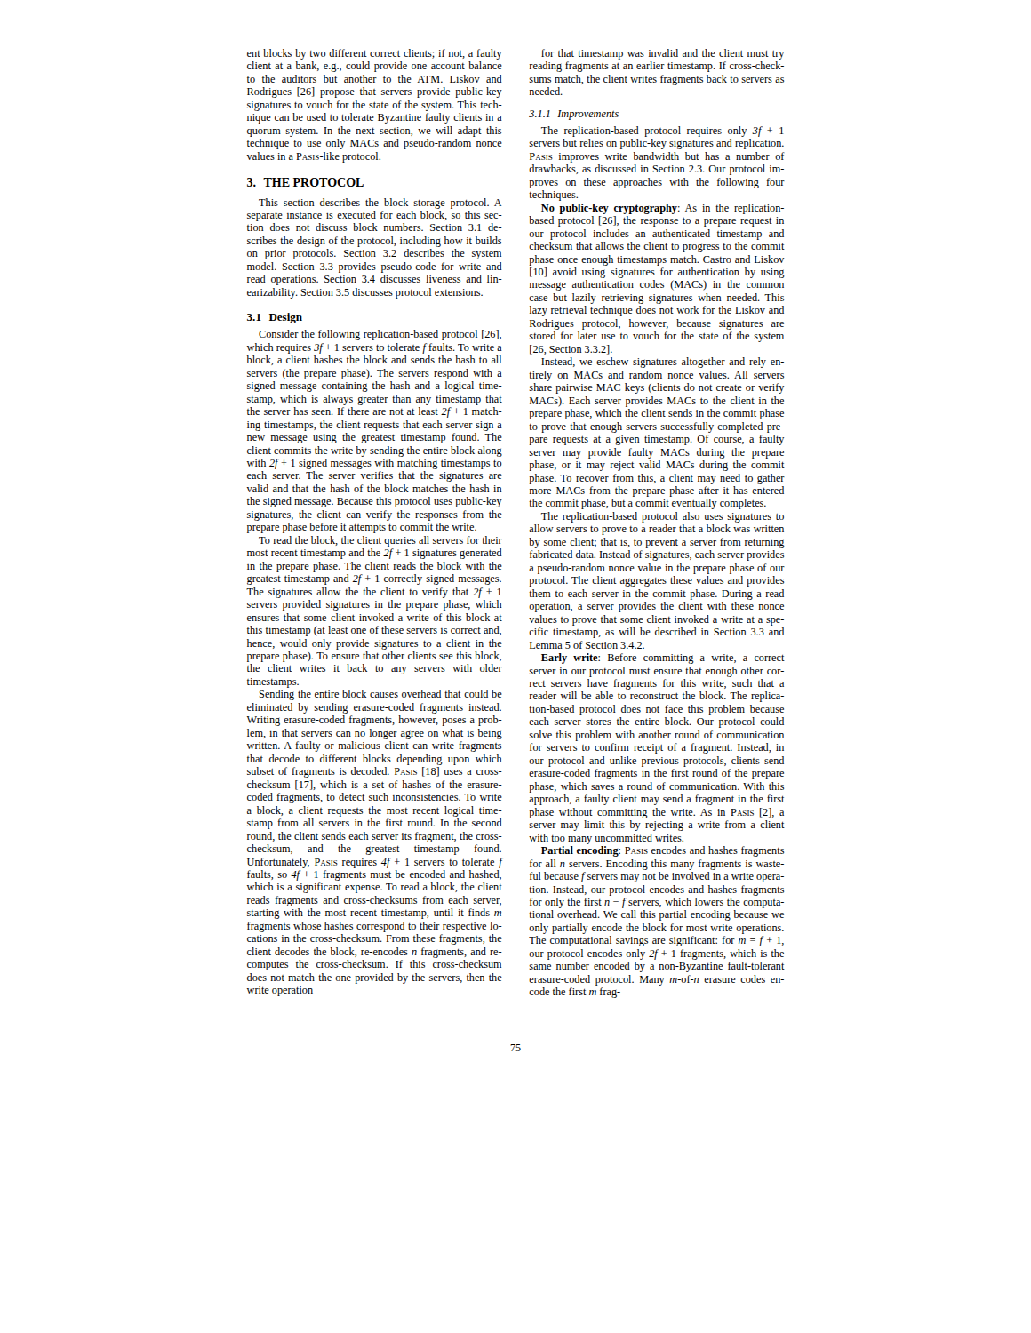ent blocks by two different correct clients; if not, a faulty client at a bank, e.g., could provide one account balance to the auditors but another to the ATM. Liskov and Rodrigues [26] propose that servers provide public-key signatures to vouch for the state of the system. This technique can be used to tolerate Byzantine faulty clients in a quorum system. In the next section, we will adapt this technique to use only MACs and pseudo-random nonce values in a Pasis-like protocol.
3. THE PROTOCOL
This section describes the block storage protocol. A separate instance is executed for each block, so this section does not discuss block numbers. Section 3.1 describes the design of the protocol, including how it builds on prior protocols. Section 3.2 describes the system model. Section 3.3 provides pseudo-code for write and read operations. Section 3.4 discusses liveness and linearizability. Section 3.5 discusses protocol extensions.
3.1 Design
Consider the following replication-based protocol [26], which requires 3f + 1 servers to tolerate f faults. To write a block, a client hashes the block and sends the hash to all servers (the prepare phase). The servers respond with a signed message containing the hash and a logical timestamp, which is always greater than any timestamp that the server has seen. If there are not at least 2f + 1 matching timestamps, the client requests that each server sign a new message using the greatest timestamp found. The client commits the write by sending the entire block along with 2f + 1 signed messages with matching timestamps to each server. The server verifies that the signatures are valid and that the hash of the block matches the hash in the signed message. Because this protocol uses public-key signatures, the client can verify the responses from the prepare phase before it attempts to commit the write.
To read the block, the client queries all servers for their most recent timestamp and the 2f + 1 signatures generated in the prepare phase. The client reads the block with the greatest timestamp and 2f + 1 correctly signed messages. The signatures allow the the client to verify that 2f + 1 servers provided signatures in the prepare phase, which ensures that some client invoked a write of this block at this timestamp (at least one of these servers is correct and, hence, would only provide signatures to a client in the prepare phase). To ensure that other clients see this block, the client writes it back to any servers with older timestamps.
Sending the entire block causes overhead that could be eliminated by sending erasure-coded fragments instead. Writing erasure-coded fragments, however, poses a problem, in that servers can no longer agree on what is being written. A faulty or malicious client can write fragments that decode to different blocks depending upon which subset of fragments is decoded. Pasis [18] uses a cross-checksum [17], which is a set of hashes of the erasure-coded fragments, to detect such inconsistencies. To write a block, a client requests the most recent logical timestamp from all servers in the first round. In the second round, the client sends each server its fragment, the cross-checksum, and the greatest timestamp found. Unfortunately, Pasis requires 4f + 1 servers to tolerate f faults, so 4f + 1 fragments must be encoded and hashed, which is a significant expense. To read a block, the client reads fragments and cross-checksums from each server, starting with the most recent timestamp, until it finds m fragments whose hashes correspond to their respective locations in the cross-checksum. From these fragments, the client decodes the block, re-encodes n fragments, and recomputes the cross-checksum. If this cross-checksum does not match the one provided by the servers, then the write operation
for that timestamp was invalid and the client must try reading fragments at an earlier timestamp. If cross-checksums match, the client writes fragments back to servers as needed.
3.1.1 Improvements
The replication-based protocol requires only 3f + 1 servers but relies on public-key signatures and replication. Pasis improves write bandwidth but has a number of drawbacks, as discussed in Section 2.3. Our protocol improves on these approaches with the following four techniques.
No public-key cryptography: As in the replication-based protocol [26], the response to a prepare request in our protocol includes an authenticated timestamp and checksum that allows the client to progress to the commit phase once enough timestamps match. Castro and Liskov [10] avoid using signatures for authentication by using message authentication codes (MACs) in the common case but lazily retrieving signatures when needed. This lazy retrieval technique does not work for the Liskov and Rodrigues protocol, however, because signatures are stored for later use to vouch for the state of the system [26, Section 3.3.2].
Instead, we eschew signatures altogether and rely entirely on MACs and random nonce values. All servers share pairwise MAC keys (clients do not create or verify MACs). Each server provides MACs to the client in the prepare phase, which the client sends in the commit phase to prove that enough servers successfully completed prepare requests at a given timestamp. Of course, a faulty server may provide faulty MACs during the prepare phase, or it may reject valid MACs during the commit phase. To recover from this, a client may need to gather more MACs from the prepare phase after it has entered the commit phase, but a commit eventually completes.
The replication-based protocol also uses signatures to allow servers to prove to a reader that a block was written by some client; that is, to prevent a server from returning fabricated data. Instead of signatures, each server provides a pseudo-random nonce value in the prepare phase of our protocol. The client aggregates these values and provides them to each server in the commit phase. During a read operation, a server provides the client with these nonce values to prove that some client invoked a write at a specific timestamp, as will be described in Section 3.3 and Lemma 5 of Section 3.4.2.
Early write: Before committing a write, a correct server in our protocol must ensure that enough other correct servers have fragments for this write, such that a reader will be able to reconstruct the block. The replication-based protocol does not face this problem because each server stores the entire block. Our protocol could solve this problem with another round of communication for servers to confirm receipt of a fragment. Instead, in our protocol and unlike previous protocols, clients send erasure-coded fragments in the first round of the prepare phase, which saves a round of communication. With this approach, a faulty client may send a fragment in the first phase without committing the write. As in Pasis [2], a server may limit this by rejecting a write from a client with too many uncommitted writes.
Partial encoding: Pasis encodes and hashes fragments for all n servers. Encoding this many fragments is wasteful because f servers may not be involved in a write operation. Instead, our protocol encodes and hashes fragments for only the first n − f servers, which lowers the computational overhead. We call this partial encoding because we only partially encode the block for most write operations. The computational savings are significant: for m = f + 1, our protocol encodes only 2f + 1 fragments, which is the same number encoded by a non-Byzantine fault-tolerant erasure-coded protocol. Many m-of-n erasure codes encode the first m frag-
75